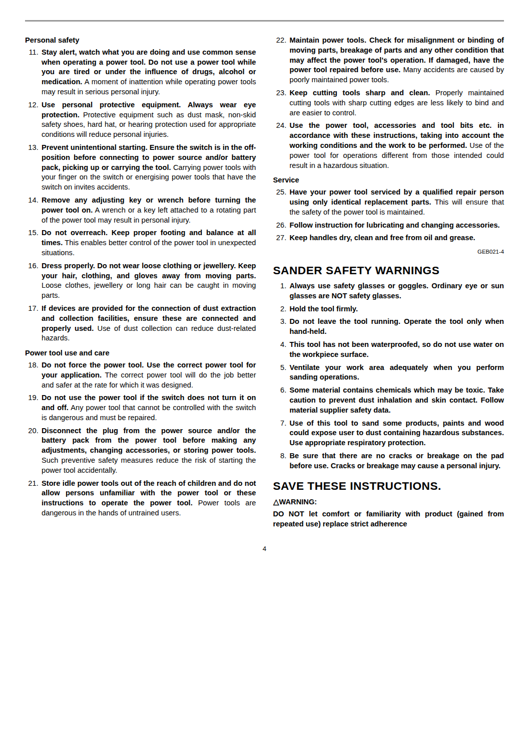Personal safety
Stay alert, watch what you are doing and use common sense when operating a power tool. Do not use a power tool while you are tired or under the influence of drugs, alcohol or medication. A moment of inattention while operating power tools may result in serious personal injury.
Use personal protective equipment. Always wear eye protection. Protective equipment such as dust mask, non-skid safety shoes, hard hat, or hearing protection used for appropriate conditions will reduce personal injuries.
Prevent unintentional starting. Ensure the switch is in the off-position before connecting to power source and/or battery pack, picking up or carrying the tool. Carrying power tools with your finger on the switch or energising power tools that have the switch on invites accidents.
Remove any adjusting key or wrench before turning the power tool on. A wrench or a key left attached to a rotating part of the power tool may result in personal injury.
Do not overreach. Keep proper footing and balance at all times. This enables better control of the power tool in unexpected situations.
Dress properly. Do not wear loose clothing or jewellery. Keep your hair, clothing, and gloves away from moving parts. Loose clothes, jewellery or long hair can be caught in moving parts.
If devices are provided for the connection of dust extraction and collection facilities, ensure these are connected and properly used. Use of dust collection can reduce dust-related hazards.
Power tool use and care
Do not force the power tool. Use the correct power tool for your application. The correct power tool will do the job better and safer at the rate for which it was designed.
Do not use the power tool if the switch does not turn it on and off. Any power tool that cannot be controlled with the switch is dangerous and must be repaired.
Disconnect the plug from the power source and/or the battery pack from the power tool before making any adjustments, changing accessories, or storing power tools. Such preventive safety measures reduce the risk of starting the power tool accidentally.
Store idle power tools out of the reach of children and do not allow persons unfamiliar with the power tool or these instructions to operate the power tool. Power tools are dangerous in the hands of untrained users.
Maintain power tools. Check for misalignment or binding of moving parts, breakage of parts and any other condition that may affect the power tool's operation. If damaged, have the power tool repaired before use. Many accidents are caused by poorly maintained power tools.
Keep cutting tools sharp and clean. Properly maintained cutting tools with sharp cutting edges are less likely to bind and are easier to control.
Use the power tool, accessories and tool bits etc. in accordance with these instructions, taking into account the working conditions and the work to be performed. Use of the power tool for operations different from those intended could result in a hazardous situation.
Service
Have your power tool serviced by a qualified repair person using only identical replacement parts. This will ensure that the safety of the power tool is maintained.
Follow instruction for lubricating and changing accessories.
Keep handles dry, clean and free from oil and grease.
GEB021-4
SANDER SAFETY WARNINGS
Always use safety glasses or goggles. Ordinary eye or sun glasses are NOT safety glasses.
Hold the tool firmly.
Do not leave the tool running. Operate the tool only when hand-held.
This tool has not been waterproofed, so do not use water on the workpiece surface.
Ventilate your work area adequately when you perform sanding operations.
Some material contains chemicals which may be toxic. Take caution to prevent dust inhalation and skin contact. Follow material supplier safety data.
Use of this tool to sand some products, paints and wood could expose user to dust containing hazardous substances. Use appropriate respiratory protection.
Be sure that there are no cracks or breakage on the pad before use. Cracks or breakage may cause a personal injury.
SAVE THESE INSTRUCTIONS.
△WARNING:
DO NOT let comfort or familiarity with product (gained from repeated use) replace strict adherence
4